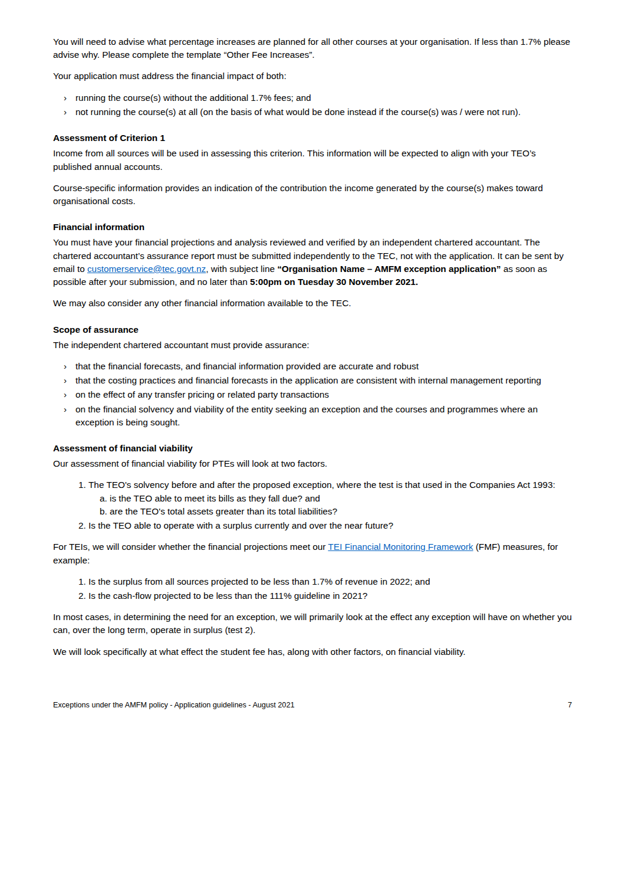You will need to advise what percentage increases are planned for all other courses at your organisation. If less than 1.7% please advise why. Please complete the template “Other Fee Increases”.
Your application must address the financial impact of both:
running the course(s) without the additional 1.7% fees; and
not running the course(s) at all (on the basis of what would be done instead if the course(s) was / were not run).
Assessment of Criterion 1
Income from all sources will be used in assessing this criterion. This information will be expected to align with your TEO’s published annual accounts.
Course-specific information provides an indication of the contribution the income generated by the course(s) makes toward organisational costs.
Financial information
You must have your financial projections and analysis reviewed and verified by an independent chartered accountant. The chartered accountant’s assurance report must be submitted independently to the TEC, not with the application. It can be sent by email to customerservice@tec.govt.nz, with subject line “Organisation Name – AMFM exception application” as soon as possible after your submission, and no later than 5:00pm on Tuesday 30 November 2021.
We may also consider any other financial information available to the TEC.
Scope of assurance
The independent chartered accountant must provide assurance:
that the financial forecasts, and financial information provided are accurate and robust
that the costing practices and financial forecasts in the application are consistent with internal management reporting
on the effect of any transfer pricing or related party transactions
on the financial solvency and viability of the entity seeking an exception and the courses and programmes where an exception is being sought.
Assessment of financial viability
Our assessment of financial viability for PTEs will look at two factors.
The TEO's solvency before and after the proposed exception, where the test is that used in the Companies Act 1993:
is the TEO able to meet its bills as they fall due? and
are the TEO's total assets greater than its total liabilities?
Is the TEO able to operate with a surplus currently and over the near future?
For TEIs, we will consider whether the financial projections meet our TEI Financial Monitoring Framework (FMF) measures, for example:
Is the surplus from all sources projected to be less than 1.7% of revenue in 2022; and
Is the cash-flow projected to be less than the 111% guideline in 2021?
In most cases, in determining the need for an exception, we will primarily look at the effect any exception will have on whether you can, over the long term, operate in surplus (test 2).
We will look specifically at what effect the student fee has, along with other factors, on financial viability.
Exceptions under the AMFM policy - Application guidelines - August 2021 7